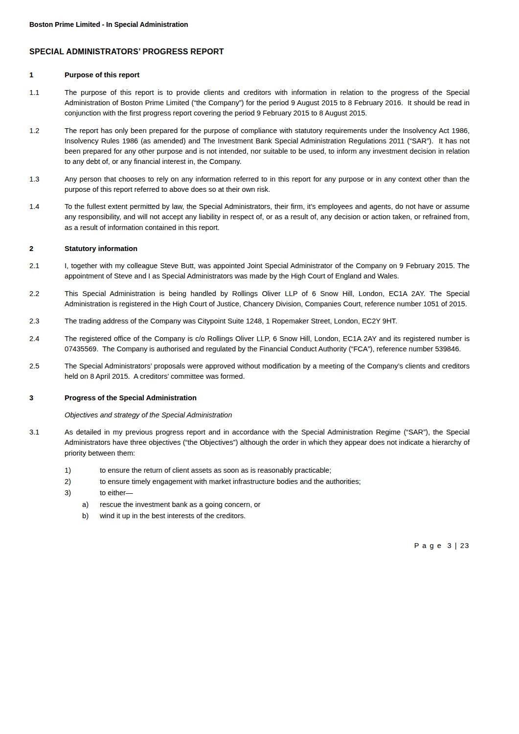Boston Prime Limited - In Special Administration
SPECIAL ADMINISTRATORS’ PROGRESS REPORT
1
Purpose of this report
1.1
The purpose of this report is to provide clients and creditors with information in relation to the progress of the Special Administration of Boston Prime Limited (“the Company”) for the period 9 August 2015 to 8 February 2016. It should be read in conjunction with the first progress report covering the period 9 February 2015 to 8 August 2015.
1.2
The report has only been prepared for the purpose of compliance with statutory requirements under the Insolvency Act 1986, Insolvency Rules 1986 (as amended) and The Investment Bank Special Administration Regulations 2011 (“SAR”). It has not been prepared for any other purpose and is not intended, nor suitable to be used, to inform any investment decision in relation to any debt of, or any financial interest in, the Company.
1.3
Any person that chooses to rely on any information referred to in this report for any purpose or in any context other than the purpose of this report referred to above does so at their own risk.
1.4
To the fullest extent permitted by law, the Special Administrators, their firm, it’s employees and agents, do not have or assume any responsibility, and will not accept any liability in respect of, or as a result of, any decision or action taken, or refrained from, as a result of information contained in this report.
2
Statutory information
2.1
I, together with my colleague Steve Butt, was appointed Joint Special Administrator of the Company on 9 February 2015. The appointment of Steve and I as Special Administrators was made by the High Court of England and Wales.
2.2
This Special Administration is being handled by Rollings Oliver LLP of 6 Snow Hill, London, EC1A 2AY. The Special Administration is registered in the High Court of Justice, Chancery Division, Companies Court, reference number 1051 of 2015.
2.3
The trading address of the Company was Citypoint Suite 1248, 1 Ropemaker Street, London, EC2Y 9HT.
2.4
The registered office of the Company is c/o Rollings Oliver LLP, 6 Snow Hill, London, EC1A 2AY and its registered number is 07435569. The Company is authorised and regulated by the Financial Conduct Authority (“FCA”), reference number 539846.
2.5
The Special Administrators’ proposals were approved without modification by a meeting of the Company’s clients and creditors held on 8 April 2015. A creditors’ committee was formed.
3
Progress of the Special Administration
Objectives and strategy of the Special Administration
3.1
As detailed in my previous progress report and in accordance with the Special Administration Regime (“SAR”), the Special Administrators have three objectives (“the Objectives”) although the order in which they appear does not indicate a hierarchy of priority between them:
1)
to ensure the return of client assets as soon as is reasonably practicable;
2)
to ensure timely engagement with market infrastructure bodies and the authorities;
3)
to either—
a)
rescue the investment bank as a going concern, or
b)
wind it up in the best interests of the creditors.
P a g e 3 | 23